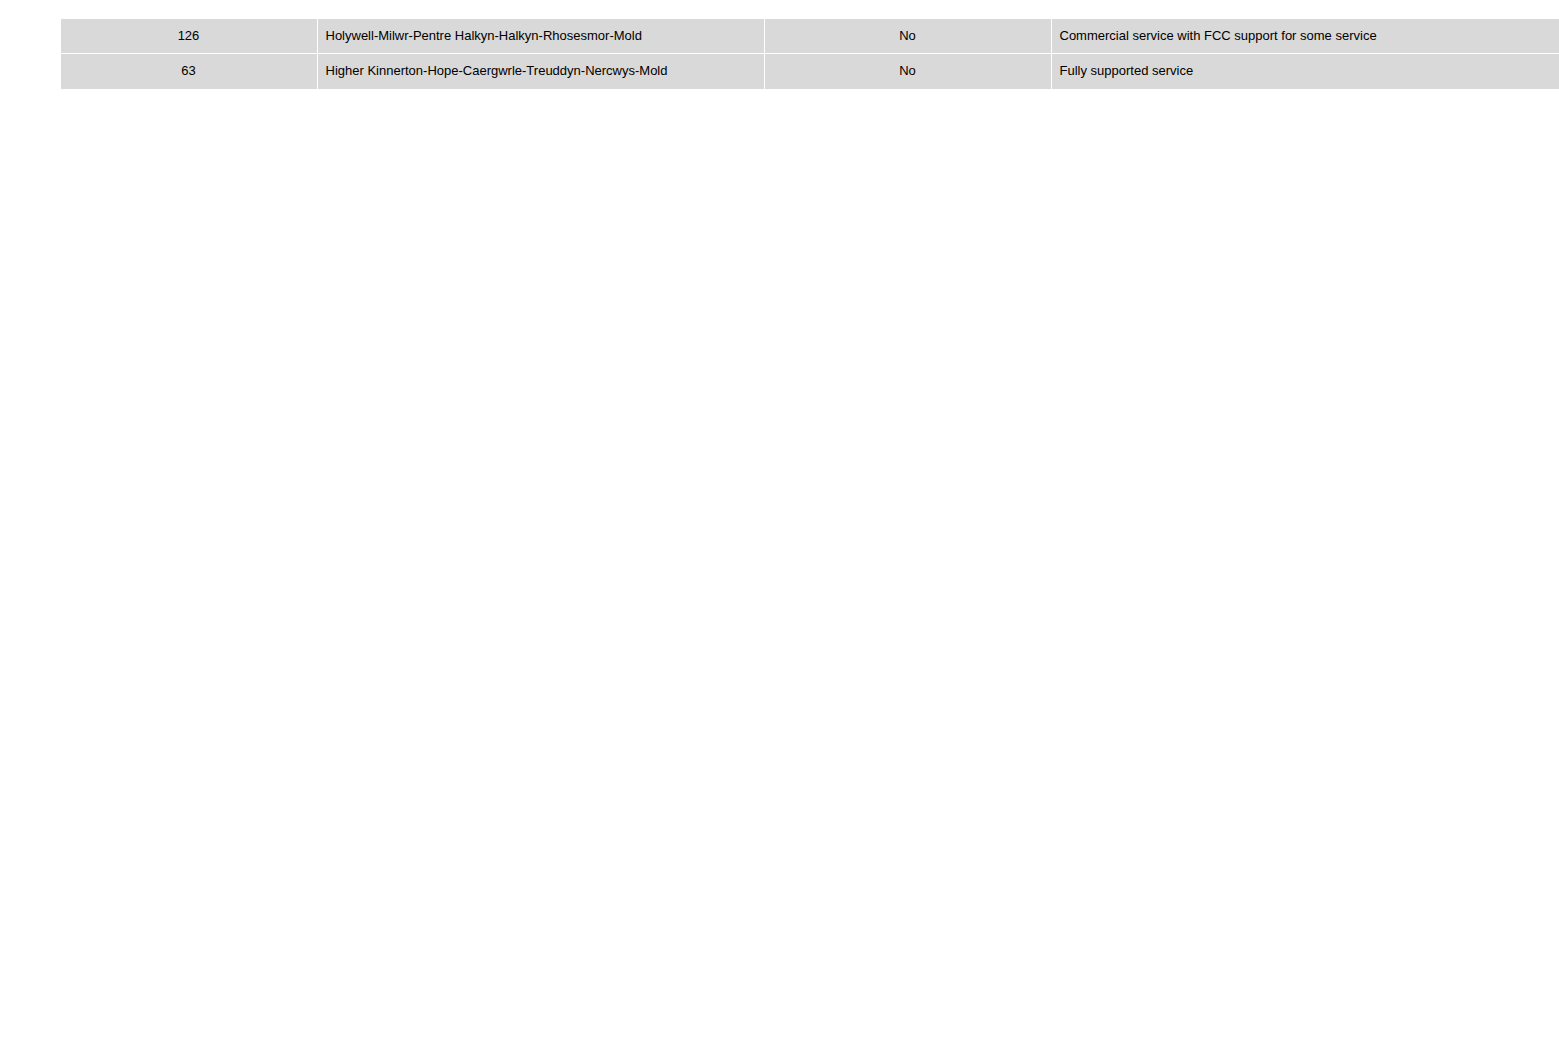| 126 | Holywell-Milwr-Pentre Halkyn-Halkyn-Rhosesmor-Mold | No | Commercial service with FCC support for some service |
| 63 | Higher Kinnerton-Hope-Caergwrle-Treuddyn-Nercwys-Mold | No | Fully supported service |